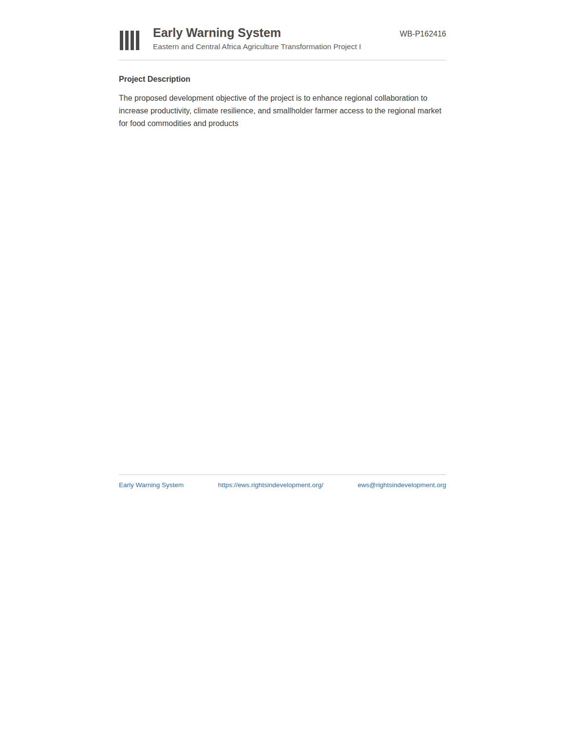Early Warning System
Eastern and Central Africa Agriculture Transformation Project I
WB-P162416
Project Description
The proposed development objective of the project is to enhance regional collaboration to increase productivity, climate resilience, and smallholder farmer access to the regional market for food commodities and products
Early Warning System
https://ews.rightsindevelopment.org/
ews@rightsindevelopment.org